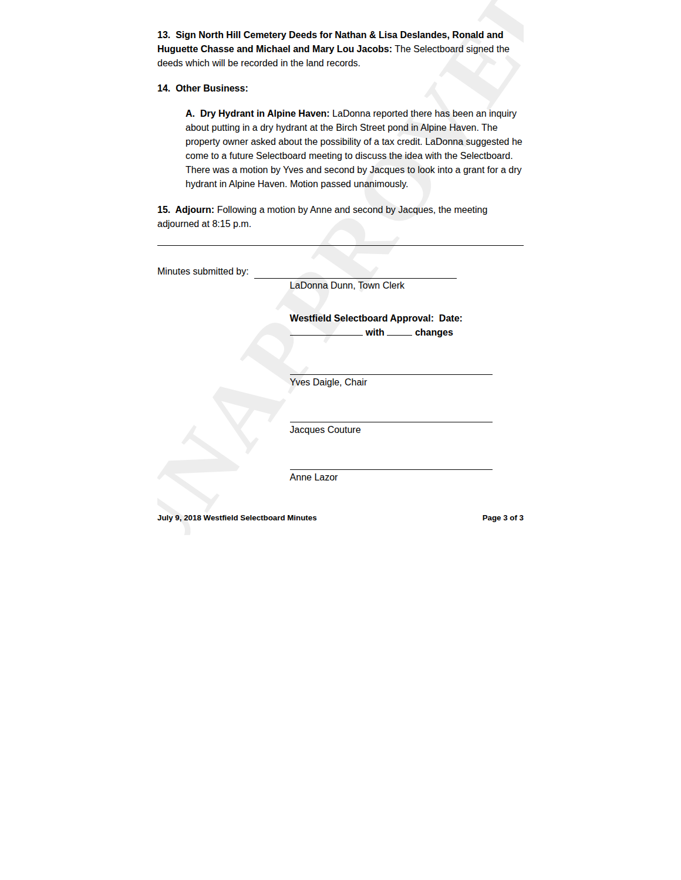UNAPPROVED
13. Sign North Hill Cemetery Deeds for Nathan & Lisa Deslandes, Ronald and Huguette Chasse and Michael and Mary Lou Jacobs: The Selectboard signed the deeds which will be recorded in the land records.
14. Other Business:
A. Dry Hydrant in Alpine Haven: LaDonna reported there has been an inquiry about putting in a dry hydrant at the Birch Street pond in Alpine Haven. The property owner asked about the possibility of a tax credit. LaDonna suggested he come to a future Selectboard meeting to discuss the idea with the Selectboard. There was a motion by Yves and second by Jacques to look into a grant for a dry hydrant in Alpine Haven. Motion passed unanimously.
15. Adjourn: Following a motion by Anne and second by Jacques, the meeting adjourned at 8:15 p.m.
Minutes submitted by:
LaDonna Dunn, Town Clerk
Westfield Selectboard Approval: Date: with changes
Yves Daigle, Chair
Jacques Couture
Anne Lazor
July 9, 2018 Westfield Selectboard Minutes Page 3 of 3